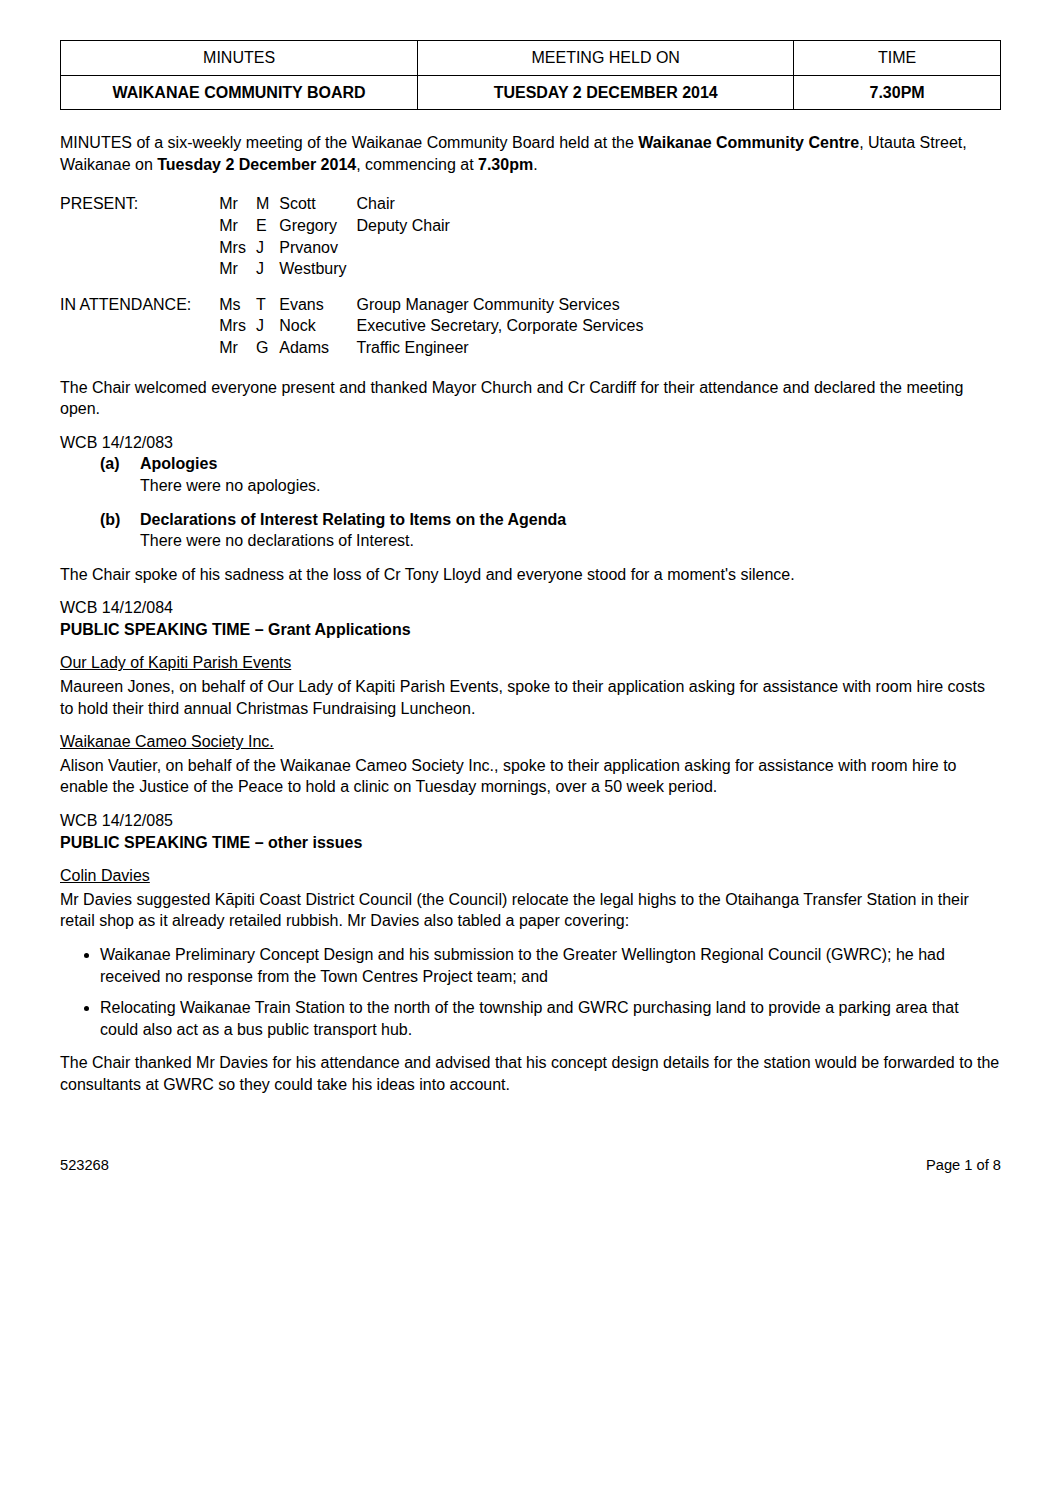| MINUTES | MEETING HELD ON | TIME |
| WAIKANAE COMMUNITY BOARD | TUESDAY 2 DECEMBER 2014 | 7.30PM |
MINUTES of a six-weekly meeting of the Waikanae Community Board held at the Waikanae Community Centre, Utauta Street, Waikanae on Tuesday 2 December 2014, commencing at 7.30pm.
| PRESENT: | Mr | M | Scott | Chair |
| | Mr | E | Gregory | Deputy Chair |
| | Mrs | J | Prvanov | |
| | Mr | J | Westbury | |
| IN ATTENDANCE: | Ms | T | Evans | Group Manager Community Services |
| | Mrs | J | Nock | Executive Secretary, Corporate Services |
| | Mr | G | Adams | Traffic Engineer |
The Chair welcomed everyone present and thanked Mayor Church and Cr Cardiff for their attendance and declared the meeting open.
WCB 14/12/083
(a) Apologies
There were no apologies.
(b) Declarations of Interest Relating to Items on the Agenda
There were no declarations of Interest.
The Chair spoke of his sadness at the loss of Cr Tony Lloyd and everyone stood for a moment's silence.
WCB 14/12/084
PUBLIC SPEAKING TIME – Grant Applications
Our Lady of Kapiti Parish Events
Maureen Jones, on behalf of Our Lady of Kapiti Parish Events, spoke to their application asking for assistance with room hire costs to hold their third annual Christmas Fundraising Luncheon.
Waikanae Cameo Society Inc.
Alison Vautier, on behalf of the Waikanae Cameo Society Inc., spoke to their application asking for assistance with room hire to enable the Justice of the Peace to hold a clinic on Tuesday mornings, over a 50 week period.
WCB 14/12/085
PUBLIC SPEAKING TIME – other issues
Colin Davies
Mr Davies suggested Kāpiti Coast District Council (the Council) relocate the legal highs to the Otaihanga Transfer Station in their retail shop as it already retailed rubbish. Mr Davies also tabled a paper covering:
Waikanae Preliminary Concept Design and his submission to the Greater Wellington Regional Council (GWRC); he had received no response from the Town Centres Project team; and
Relocating Waikanae Train Station to the north of the township and GWRC purchasing land to provide a parking area that could also act as a bus public transport hub.
The Chair thanked Mr Davies for his attendance and advised that his concept design details for the station would be forwarded to the consultants at GWRC so they could take his ideas into account.
523268
Page 1 of 8